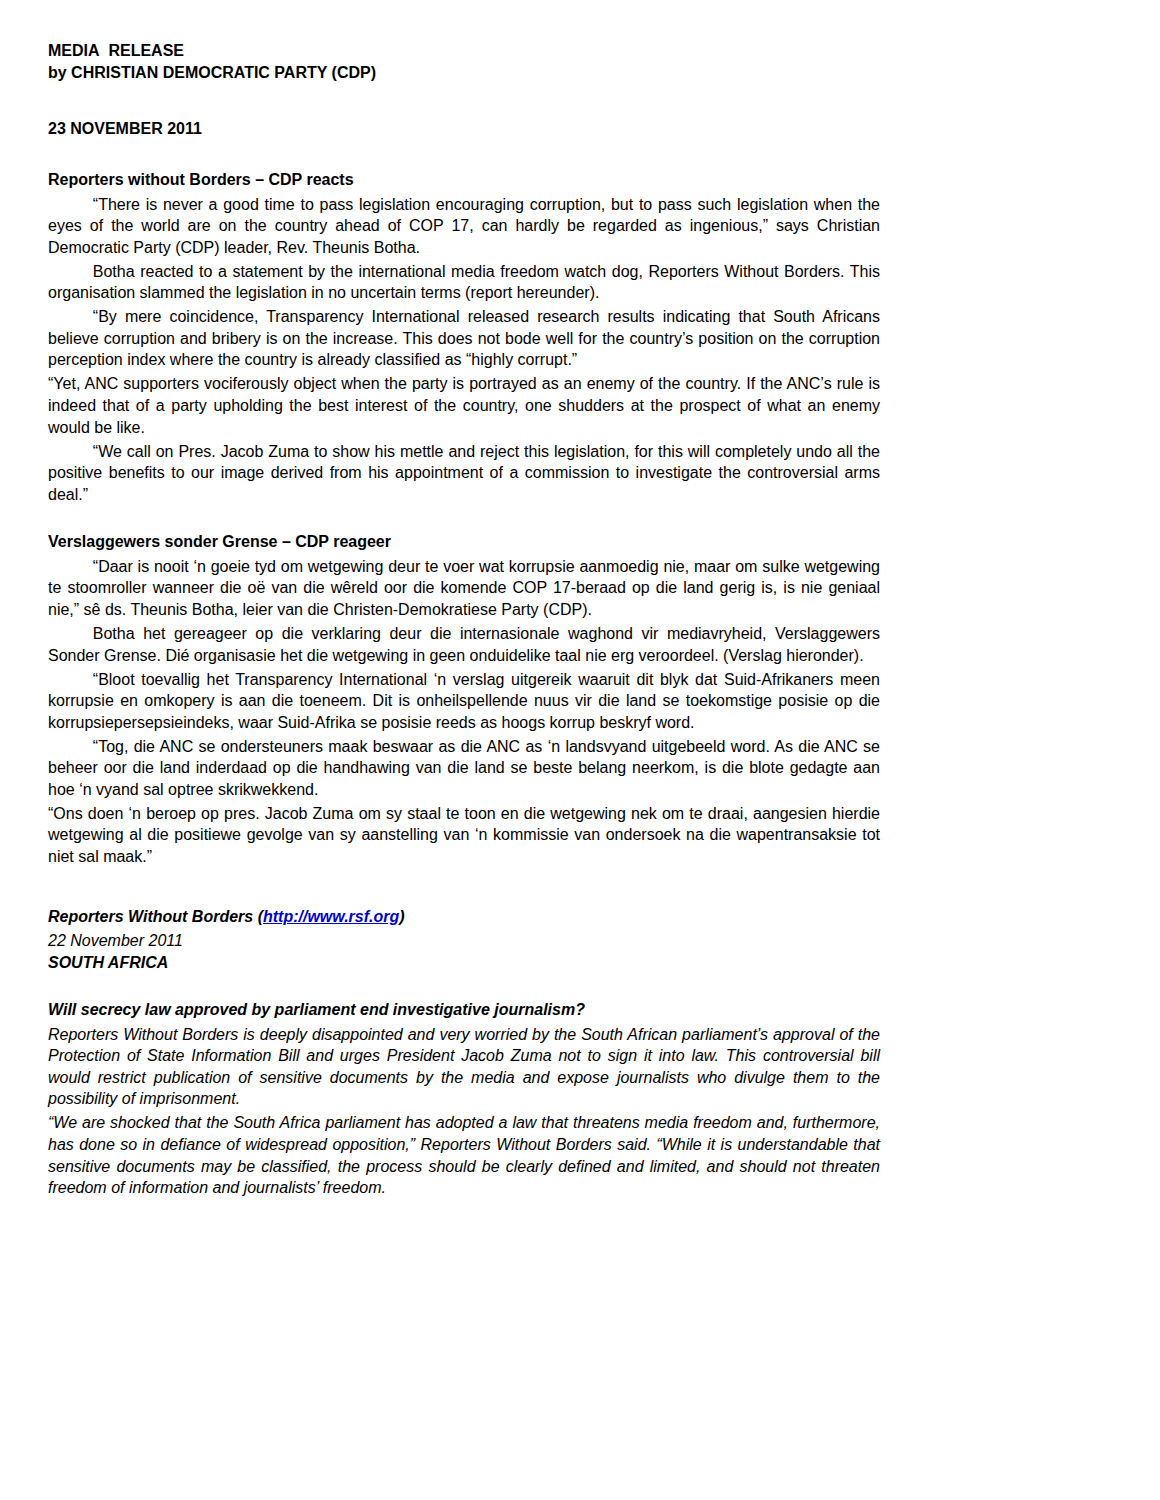MEDIA RELEASE
by CHRISTIAN DEMOCRATIC PARTY (CDP)
23 NOVEMBER 2011
Reporters without Borders – CDP reacts
“There is never a good time to pass legislation encouraging corruption, but to pass such legislation when the eyes of the world are on the country ahead of COP 17, can hardly be regarded as ingenious,” says Christian Democratic Party (CDP) leader, Rev. Theunis Botha.
Botha reacted to a statement by the international media freedom watch dog, Reporters Without Borders. This organisation slammed the legislation in no uncertain terms (report hereunder).
“By mere coincidence, Transparency International released research results indicating that South Africans believe corruption and bribery is on the increase. This does not bode well for the country’s position on the corruption perception index where the country is already classified as “highly corrupt.”
“Yet, ANC supporters vociferously object when the party is portrayed as an enemy of the country. If the ANC’s rule is indeed that of a party upholding the best interest of the country, one shudders at the prospect of what an enemy would be like.
“We call on Pres. Jacob Zuma to show his mettle and reject this legislation, for this will completely undo all the positive benefits to our image derived from his appointment of a commission to investigate the controversial arms deal.”
Verslaggewers sonder Grense – CDP reageer
“Daar is nooit ‘n goeie tyd om wetgewing deur te voer wat korrupsie aanmoedig nie, maar om sulke wetgewing te stoomroller wanneer die oë van die wêreld oor die komende COP 17-beraad op die land gerig is, is nie geniaal nie,” sê ds. Theunis Botha, leier van die Christen-Demokratiese Party (CDP).
Botha het gereageer op die verklaring deur die internasionale waghond vir mediavryheid, Verslaggewers Sonder Grense. Dié organisasie het die wetgewing in geen onduidelike taal nie erg veroordeel. (Verslag hieronder).
“Bloot toevallig het Transparency International ‘n verslag uitgereik waaruit dit blyk dat Suid-Afrikaners meen korrupsie en omkopery is aan die toeneem. Dit is onheilspellende nuus vir die land se toekomstige posisie op die korrupsiepersepsieindeks, waar Suid-Afrika se posisie reeds as hoogs korrup beskryf word.
“Tog, die ANC se ondersteuners maak beswaar as die ANC as ‘n landsvyand uitgebeeld word. As die ANC se beheer oor die land inderdaad op die handhawing van die land se beste belang neerkom, is die blote gedagte aan hoe ‘n vyand sal optree skrikwekkend.
“Ons doen ‘n beroep op pres. Jacob Zuma om sy staal te toon en die wetgewing nek om te draai, aangesien hierdie wetgewing al die positiewe gevolge van sy aanstelling van ‘n kommissie van ondersoek na die wapentransaksie tot niet sal maak.”
Reporters Without Borders (http://www.rsf.org)
22 November 2011
SOUTH AFRICA
Will secrecy law approved by parliament end investigative journalism?
Reporters Without Borders is deeply disappointed and very worried by the South African parliament’s approval of the Protection of State Information Bill and urges President Jacob Zuma not to sign it into law. This controversial bill would restrict publication of sensitive documents by the media and expose journalists who divulge them to the possibility of imprisonment.
“We are shocked that the South Africa parliament has adopted a law that threatens media freedom and, furthermore, has done so in defiance of widespread opposition,” Reporters Without Borders said. “While it is understandable that sensitive documents may be classified, the process should be clearly defined and limited, and should not threaten freedom of information and journalists’ freedom.